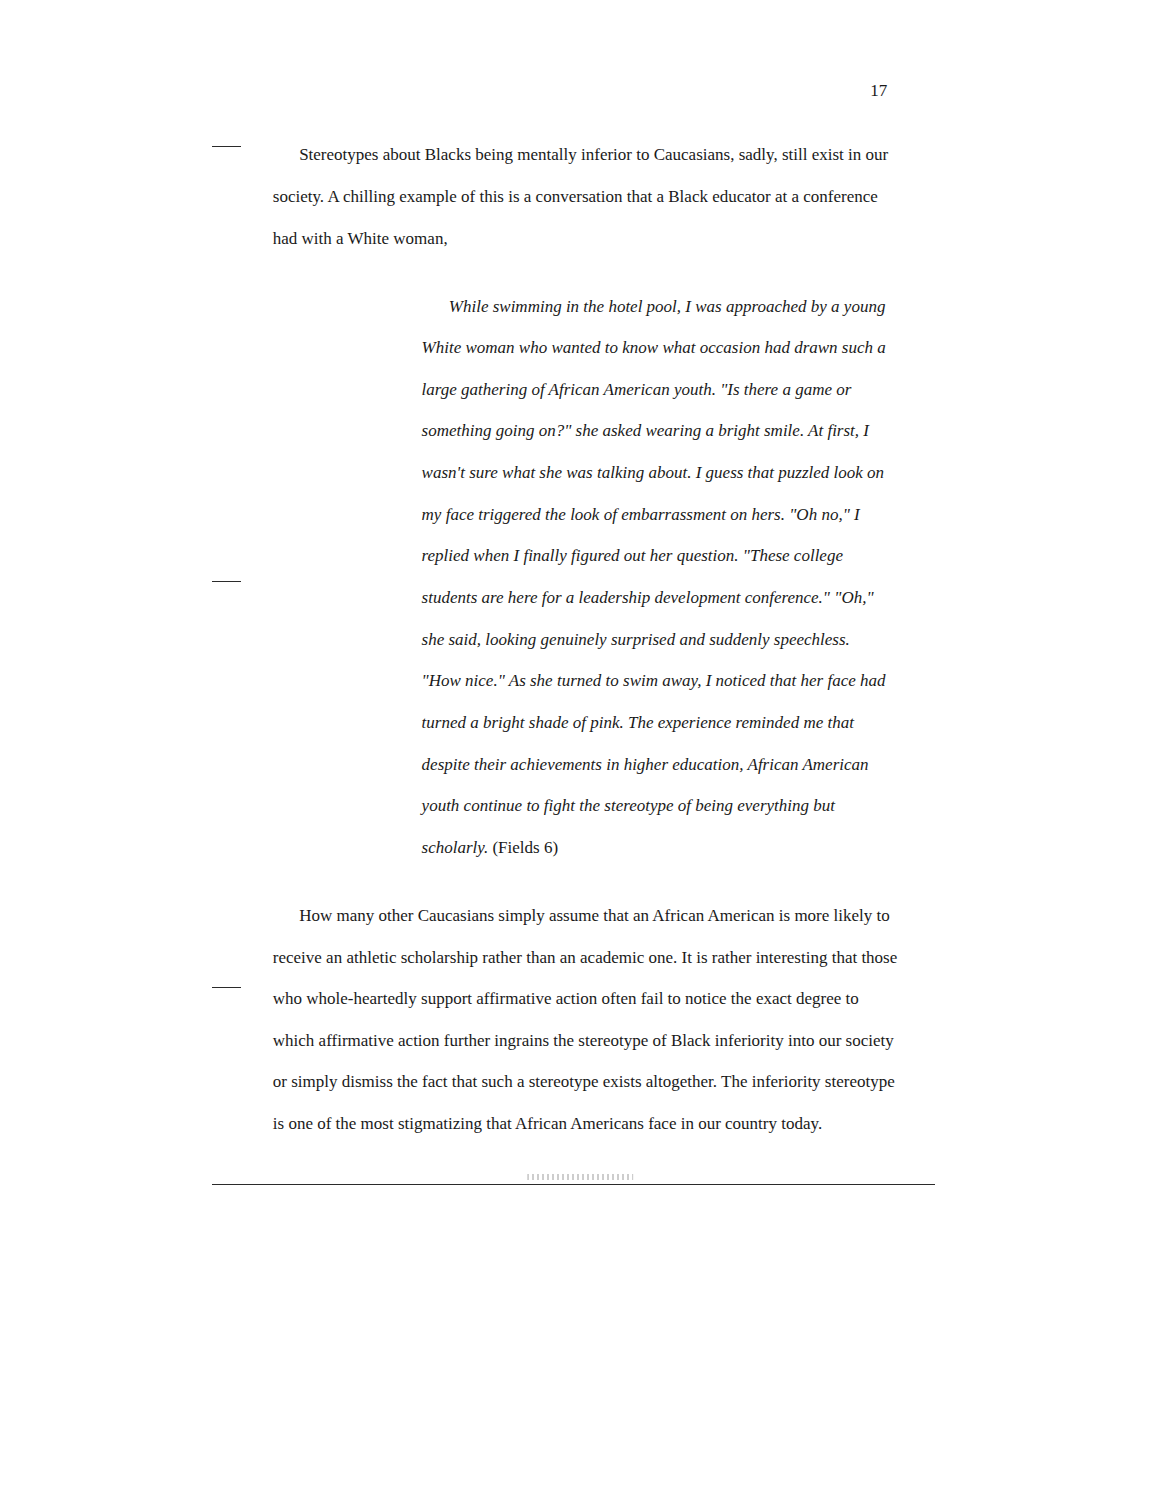17
Stereotypes about Blacks being mentally inferior to Caucasians, sadly, still exist in our society. A chilling example of this is a conversation that a Black educator at a conference had with a White woman,
While swimming in the hotel pool, I was approached by a young White woman who wanted to know what occasion had drawn such a large gathering of African American youth. "Is there a game or something going on?" she asked wearing a bright smile. At first, I wasn't sure what she was talking about. I guess that puzzled look on my face triggered the look of embarrassment on hers. "Oh no," I replied when I finally figured out her question. "These college students are here for a leadership development conference." "Oh," she said, looking genuinely surprised and suddenly speechless. "How nice." As she turned to swim away, I noticed that her face had turned a bright shade of pink. The experience reminded me that despite their achievements in higher education, African American youth continue to fight the stereotype of being everything but scholarly. (Fields 6)
How many other Caucasians simply assume that an African American is more likely to receive an athletic scholarship rather than an academic one. It is rather interesting that those who whole-heartedly support affirmative action often fail to notice the exact degree to which affirmative action further ingrains the stereotype of Black inferiority into our society or simply dismiss the fact that such a stereotype exists altogether. The inferiority stereotype is one of the most stigmatizing that African Americans face in our country today.